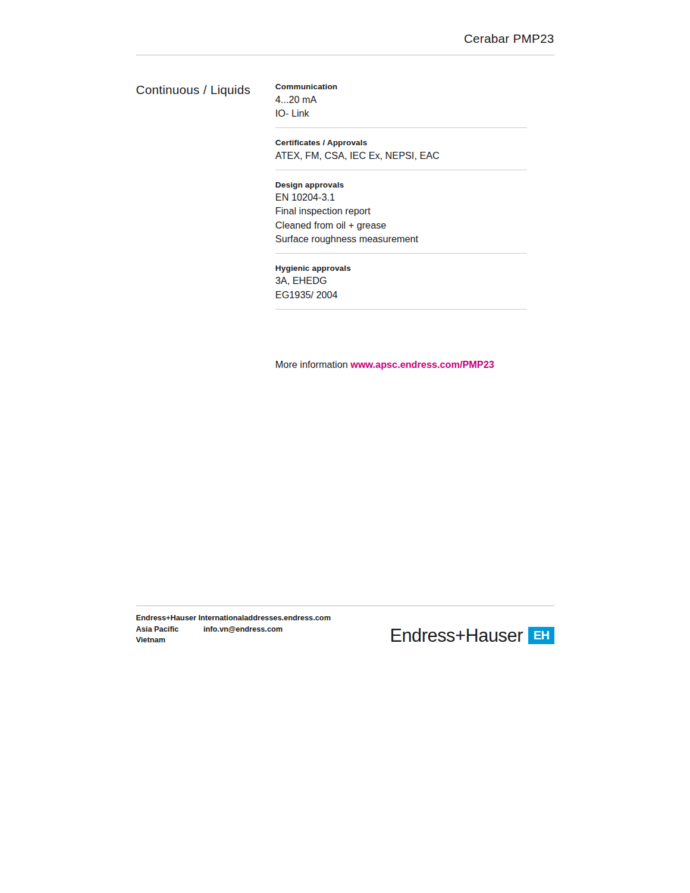Cerabar PMP23
Continuous / Liquids
Communication
4...20 mA
IO- Link
Certificates / Approvals
ATEX, FM, CSA, IEC Ex, NEPSI, EAC
Design approvals
EN 10204-3.1
Final inspection report
Cleaned from oil + grease
Surface roughness measurement
Hygienic approvals
3A, EHEDG
EG1935/ 2004
More information www.apsc.endress.com/PMP23
Endress+Hauser International addresses.endress.com
Asia Pacific info.vn@endress.com
Vietnam
Endress+Hauser EH